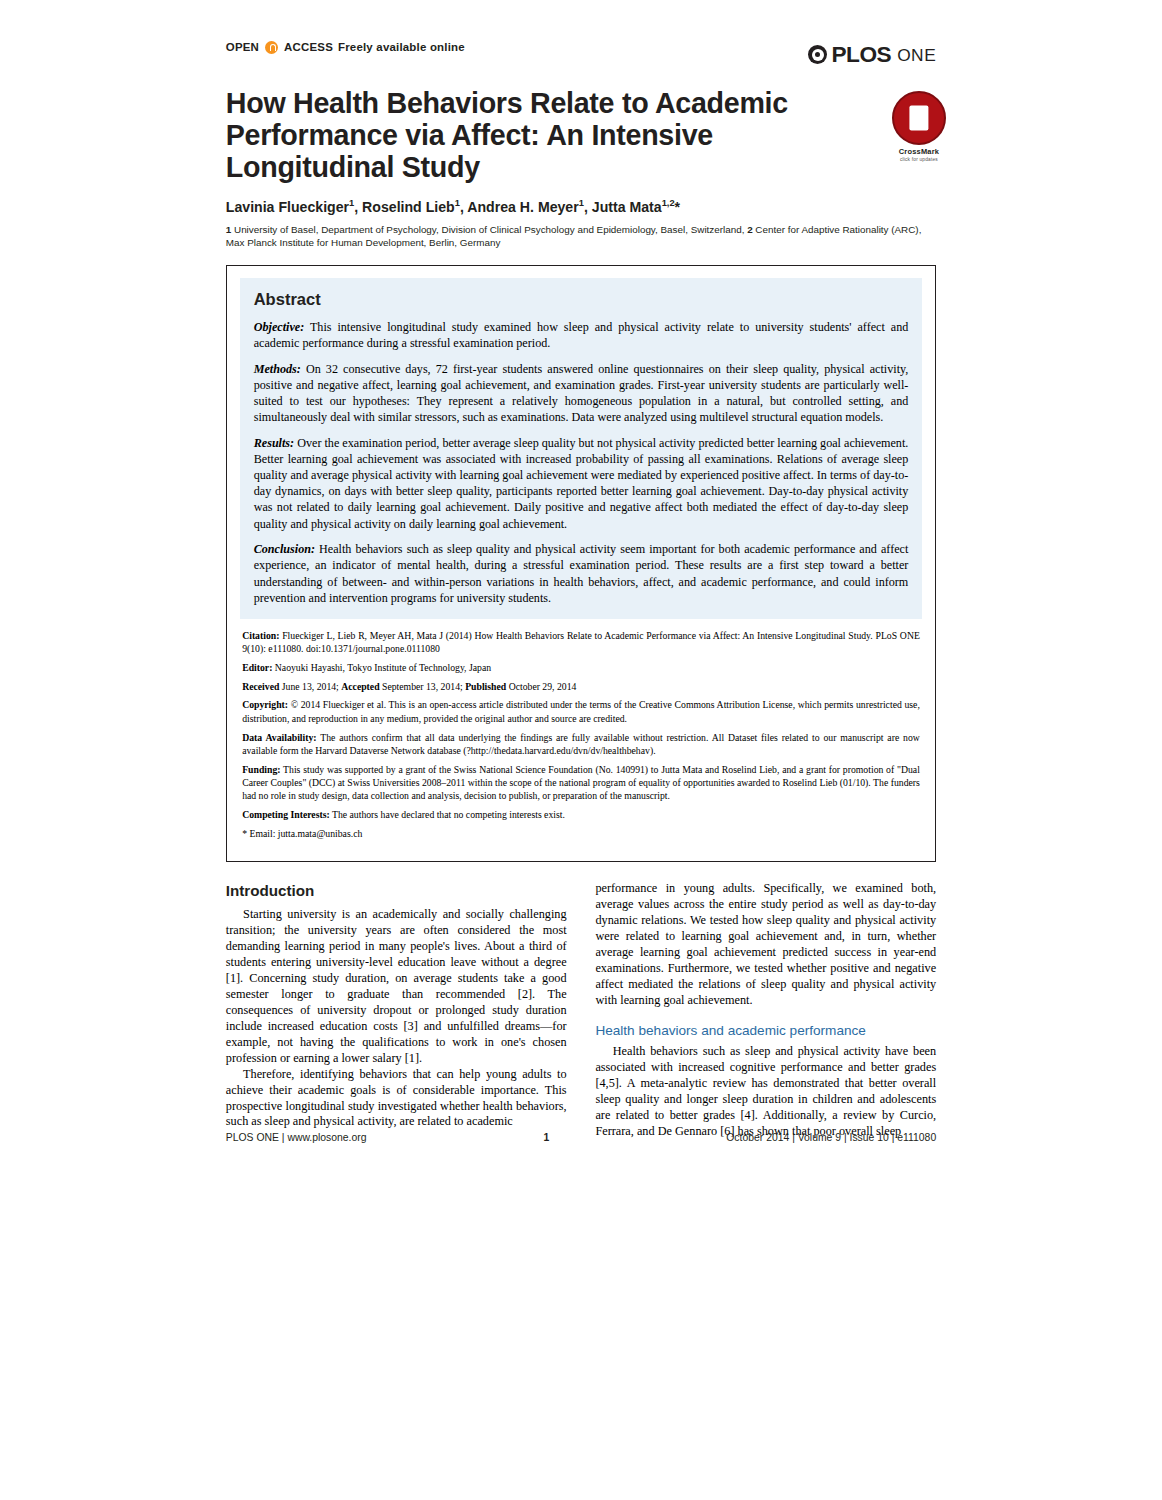OPEN ACCESS Freely available online
PLOS
ONE
CrossMark
click for updates
How Health Behaviors Relate to Academic Performance via Affect: An Intensive Longitudinal Study
Lavinia Flueckiger1, Roselind Lieb1, Andrea H. Meyer1, Jutta Mata1,2*
1 University of Basel, Department of Psychology, Division of Clinical Psychology and Epidemiology, Basel, Switzerland, 2 Center for Adaptive Rationality (ARC), Max Planck Institute for Human Development, Berlin, Germany
Abstract
Objective: This intensive longitudinal study examined how sleep and physical activity relate to university students' affect and academic performance during a stressful examination period.
Methods: On 32 consecutive days, 72 first-year students answered online questionnaires on their sleep quality, physical activity, positive and negative affect, learning goal achievement, and examination grades. First-year university students are particularly well-suited to test our hypotheses: They represent a relatively homogeneous population in a natural, but controlled setting, and simultaneously deal with similar stressors, such as examinations. Data were analyzed using multilevel structural equation models.
Results: Over the examination period, better average sleep quality but not physical activity predicted better learning goal achievement. Better learning goal achievement was associated with increased probability of passing all examinations. Relations of average sleep quality and average physical activity with learning goal achievement were mediated by experienced positive affect. In terms of day-to-day dynamics, on days with better sleep quality, participants reported better learning goal achievement. Day-to-day physical activity was not related to daily learning goal achievement. Daily positive and negative affect both mediated the effect of day-to-day sleep quality and physical activity on daily learning goal achievement.
Conclusion: Health behaviors such as sleep quality and physical activity seem important for both academic performance and affect experience, an indicator of mental health, during a stressful examination period. These results are a first step toward a better understanding of between- and within-person variations in health behaviors, affect, and academic performance, and could inform prevention and intervention programs for university students.
Citation: Flueckiger L, Lieb R, Meyer AH, Mata J (2014) How Health Behaviors Relate to Academic Performance via Affect: An Intensive Longitudinal Study. PLoS ONE 9(10): e111080. doi:10.1371/journal.pone.0111080
Editor: Naoyuki Hayashi, Tokyo Institute of Technology, Japan
Received June 13, 2014; Accepted September 13, 2014; Published October 29, 2014
Copyright: © 2014 Flueckiger et al. This is an open-access article distributed under the terms of the Creative Commons Attribution License, which permits unrestricted use, distribution, and reproduction in any medium, provided the original author and source are credited.
Data Availability: The authors confirm that all data underlying the findings are fully available without restriction. All Dataset files related to our manuscript are now available form the Harvard Dataverse Network database (?http://thedata.harvard.edu/dvn/dv/healthbehav).
Funding: This study was supported by a grant of the Swiss National Science Foundation (No. 140991) to Jutta Mata and Roselind Lieb, and a grant for promotion of "Dual Career Couples" (DCC) at Swiss Universities 2008–2011 within the scope of the national program of equality of opportunities awarded to Roselind Lieb (01/10). The funders had no role in study design, data collection and analysis, decision to publish, or preparation of the manuscript.
Competing Interests: The authors have declared that no competing interests exist.
* Email: jutta.mata@unibas.ch
Introduction
Starting university is an academically and socially challenging transition; the university years are often considered the most demanding learning period in many people's lives. About a third of students entering university-level education leave without a degree [1]. Concerning study duration, on average students take a good semester longer to graduate than recommended [2]. The consequences of university dropout or prolonged study duration include increased education costs [3] and unfulfilled dreams—for example, not having the qualifications to work in one's chosen profession or earning a lower salary [1].
Therefore, identifying behaviors that can help young adults to achieve their academic goals is of considerable importance. This prospective longitudinal study investigated whether health behaviors, such as sleep and physical activity, are related to academic
performance in young adults. Specifically, we examined both, average values across the entire study period as well as day-to-day dynamic relations. We tested how sleep quality and physical activity were related to learning goal achievement and, in turn, whether average learning goal achievement predicted success in year-end examinations. Furthermore, we tested whether positive and negative affect mediated the relations of sleep quality and physical activity with learning goal achievement.
Health behaviors and academic performance
Health behaviors such as sleep and physical activity have been associated with increased cognitive performance and better grades [4,5]. A meta-analytic review has demonstrated that better overall sleep quality and longer sleep duration in children and adolescents are related to better grades [4]. Additionally, a review by Curcio, Ferrara, and De Gennaro [6] has shown that poor overall sleep
PLOS ONE | www.plosone.org
1
October 2014 | Volume 9 | Issue 10 | e111080